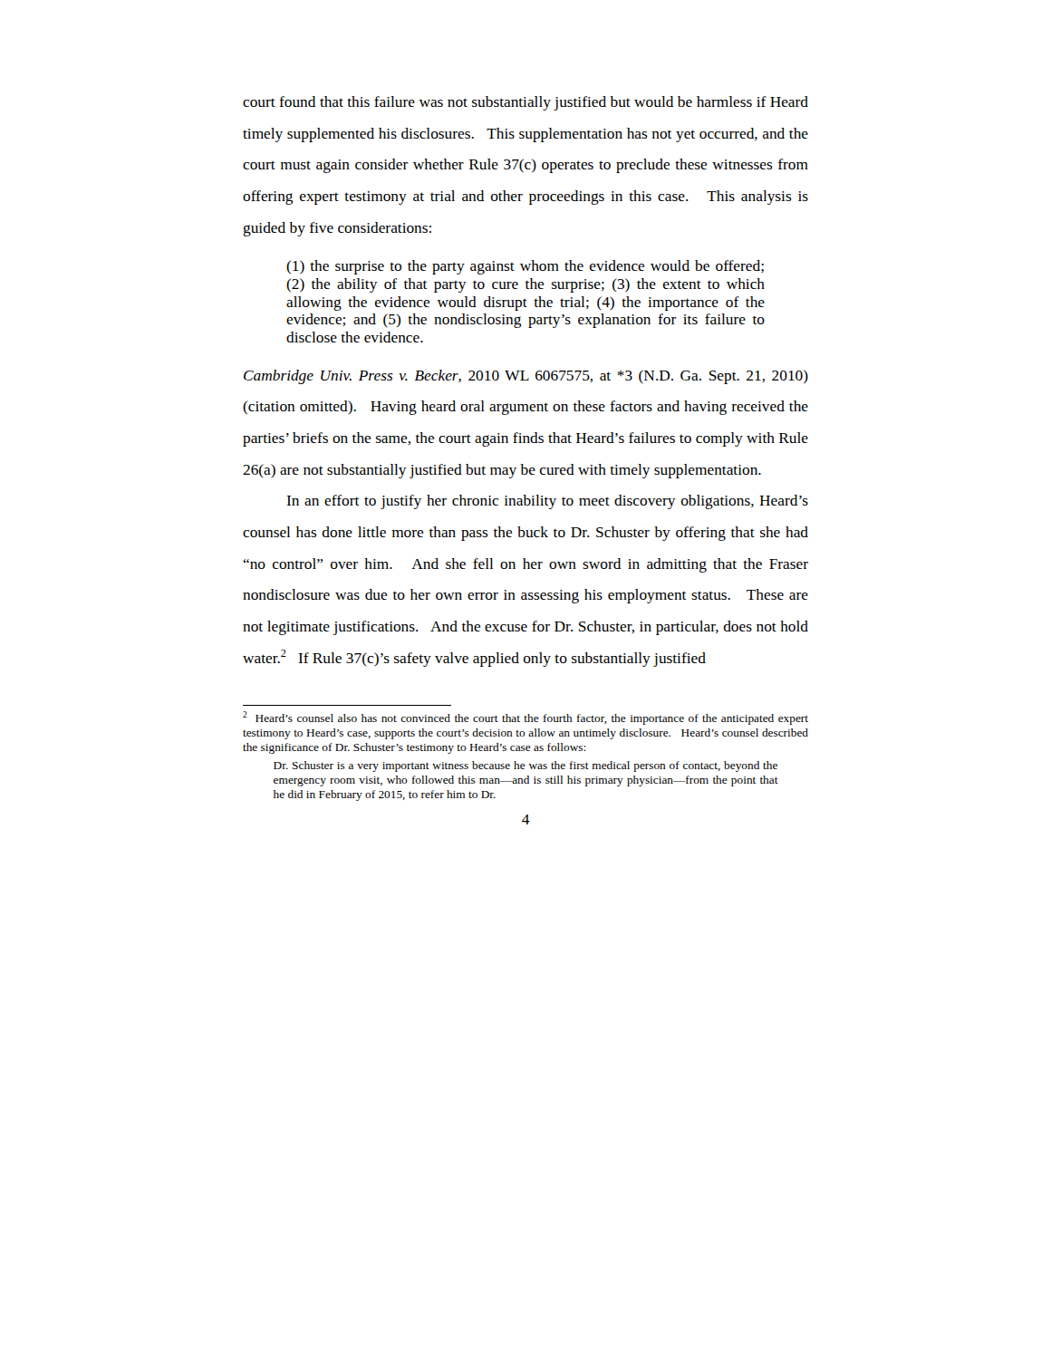court found that this failure was not substantially justified but would be harmless if Heard timely supplemented his disclosures. This supplementation has not yet occurred, and the court must again consider whether Rule 37(c) operates to preclude these witnesses from offering expert testimony at trial and other proceedings in this case. This analysis is guided by five considerations:
(1) the surprise to the party against whom the evidence would be offered; (2) the ability of that party to cure the surprise; (3) the extent to which allowing the evidence would disrupt the trial; (4) the importance of the evidence; and (5) the nondisclosing party’s explanation for its failure to disclose the evidence.
Cambridge Univ. Press v. Becker, 2010 WL 6067575, at *3 (N.D. Ga. Sept. 21, 2010) (citation omitted). Having heard oral argument on these factors and having received the parties’ briefs on the same, the court again finds that Heard’s failures to comply with Rule 26(a) are not substantially justified but may be cured with timely supplementation.
In an effort to justify her chronic inability to meet discovery obligations, Heard’s counsel has done little more than pass the buck to Dr. Schuster by offering that she had “no control” over him. And she fell on her own sword in admitting that the Fraser nondisclosure was due to her own error in assessing his employment status. These are not legitimate justifications. And the excuse for Dr. Schuster, in particular, does not hold water.2 If Rule 37(c)’s safety valve applied only to substantially justified
2 Heard’s counsel also has not convinced the court that the fourth factor, the importance of the anticipated expert testimony to Heard’s case, supports the court’s decision to allow an untimely disclosure. Heard’s counsel described the significance of Dr. Schuster’s testimony to Heard’s case as follows:
Dr. Schuster is a very important witness because he was the first medical person of contact, beyond the emergency room visit, who followed this man—and is still his primary physician—from the point that he did in February of 2015, to refer him to Dr.
4